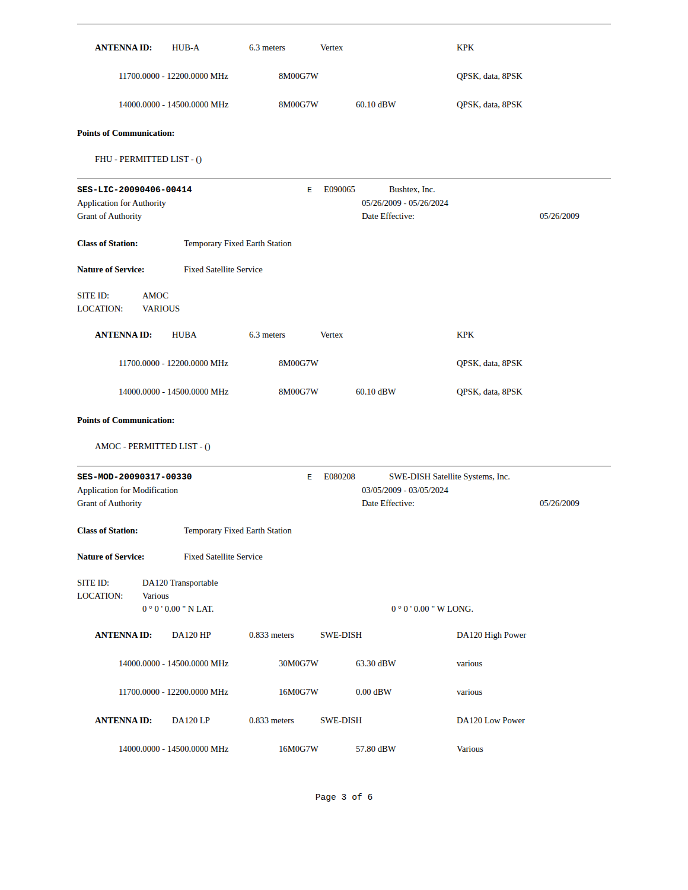ANTENNA ID:
HUB-A
6.3 meters
Vertex
KPK
11700.0000 - 12200.0000 MHz
8M00G7W
QPSK, data, 8PSK
14000.0000 - 14500.0000 MHz
8M00G7W
60.10 dBW
QPSK, data, 8PSK
Points of Communication:
FHU - PERMITTED LIST - ()
SES-LIC-20090406-00414
E
E090065
Bushtex, Inc.
Application for Authority
05/26/2009 - 05/26/2024
Grant of Authority
Date Effective:
05/26/2009
Class of Station:
Temporary Fixed Earth Station
Nature of Service:
Fixed Satellite Service
SITE ID:
AMOC
LOCATION:
VARIOUS
ANTENNA ID:
HUBA
6.3 meters
Vertex
KPK
11700.0000 - 12200.0000 MHz
8M00G7W
QPSK, data, 8PSK
14000.0000 - 14500.0000 MHz
8M00G7W
60.10 dBW
QPSK, data, 8PSK
Points of Communication:
AMOC - PERMITTED LIST - ()
SES-MOD-20090317-00330
E
E080208
SWE-DISH Satellite Systems, Inc.
Application for Modification
03/05/2009 - 03/05/2024
Grant of Authority
Date Effective:
05/26/2009
Class of Station:
Temporary Fixed Earth Station
Nature of Service:
Fixed Satellite Service
SITE ID:
DA120 Transportable
LOCATION:
Various
0 ° 0 ' 0.00 " N LAT.
0 ° 0 ' 0.00 " W LONG.
ANTENNA ID:
DA120 HP
0.833 meters
SWE-DISH
DA120 High Power
14000.0000 - 14500.0000 MHz
30M0G7W
63.30 dBW
various
11700.0000 - 12200.0000 MHz
16M0G7W
0.00 dBW
various
ANTENNA ID:
DA120 LP
0.833 meters
SWE-DISH
DA120 Low Power
14000.0000 - 14500.0000 MHz
16M0G7W
57.80 dBW
Various
Page 3 of 6